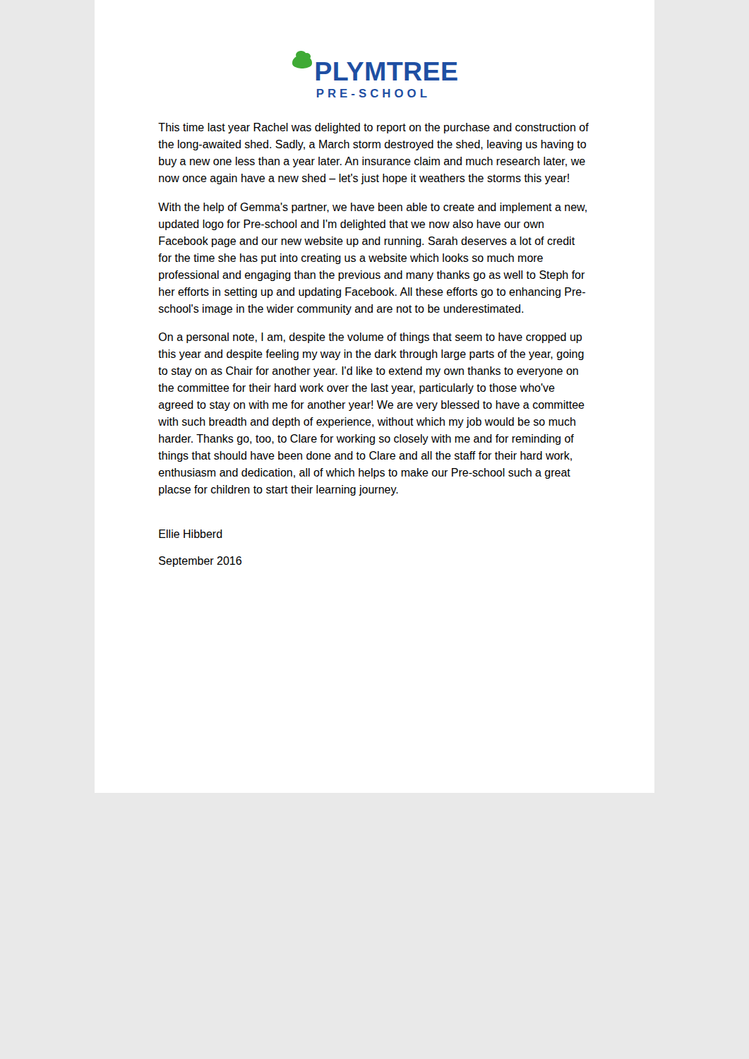PLYMTREE
PRE-SCHOOL
This time last year Rachel was delighted to report on the purchase and construction of the long-awaited shed. Sadly, a March storm destroyed the shed, leaving us having to buy a new one less than a year later. An insurance claim and much research later, we now once again have a new shed – let's just hope it weathers the storms this year!
With the help of Gemma's partner, we have been able to create and implement a new, updated logo for Pre-school and I'm delighted that we now also have our own Facebook page and our new website up and running. Sarah deserves a lot of credit for the time she has put into creating us a website which looks so much more professional and engaging than the previous and many thanks go as well to Steph for her efforts in setting up and updating Facebook. All these efforts go to enhancing Pre-school's image in the wider community and are not to be underestimated.
On a personal note, I am, despite the volume of things that seem to have cropped up this year and despite feeling my way in the dark through large parts of the year, going to stay on as Chair for another year. I'd like to extend my own thanks to everyone on the committee for their hard work over the last year, particularly to those who've agreed to stay on with me for another year! We are very blessed to have a committee with such breadth and depth of experience, without which my job would be so much harder. Thanks go, too, to Clare for working so closely with me and for reminding of things that should have been done and to Clare and all the staff for their hard work, enthusiasm and dedication, all of which helps to make our Pre-school such a great placse for children to start their learning journey.
Ellie Hibberd
September 2016